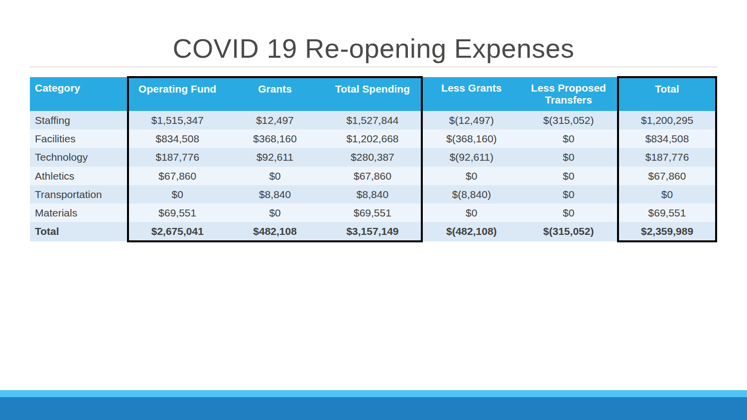COVID 19 Re-opening Expenses
| Category | Operating Fund | Grants | Total Spending | Less Grants | Less Proposed Transfers | Total |
| --- | --- | --- | --- | --- | --- | --- |
| Staffing | $1,515,347 | $12,497 | $1,527,844 | $(12,497) | $(315,052) | $1,200,295 |
| Facilities | $834,508 | $368,160 | $1,202,668 | $(368,160) | $0 | $834,508 |
| Technology | $187,776 | $92,611 | $280,387 | $(92,611) | $0 | $187,776 |
| Athletics | $67,860 | $0 | $67,860 | $0 | $0 | $67,860 |
| Transportation | $0 | $8,840 | $8,840 | $(8,840) | $0 | $0 |
| Materials | $69,551 | $0 | $69,551 | $0 | $0 | $69,551 |
| Total | $2,675,041 | $482,108 | $3,157,149 | $(482,108) | $(315,052) | $2,359,989 |